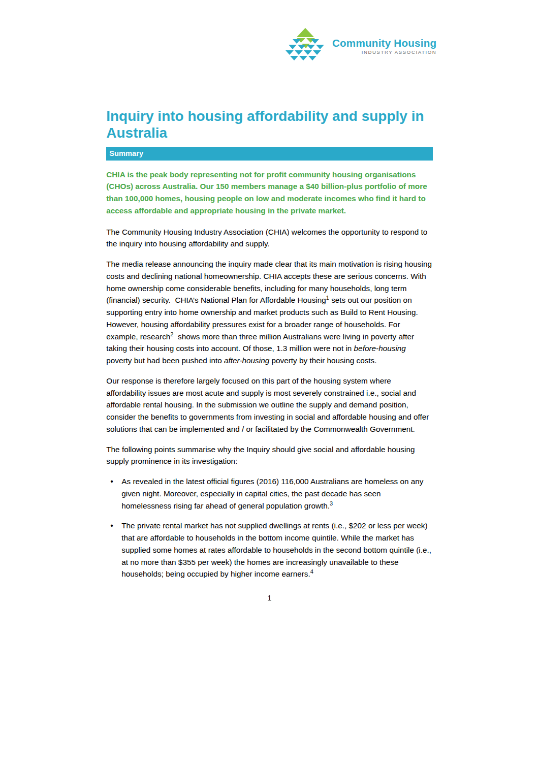Community Housing INDUSTRY ASSOCIATION
Inquiry into housing affordability and supply in Australia
Summary
CHIA is the peak body representing not for profit community housing organisations (CHOs) across Australia. Our 150 members manage a $40 billion-plus portfolio of more than 100,000 homes, housing people on low and moderate incomes who find it hard to access affordable and appropriate housing in the private market.
The Community Housing Industry Association (CHIA) welcomes the opportunity to respond to the inquiry into housing affordability and supply.
The media release announcing the inquiry made clear that its main motivation is rising housing costs and declining national homeownership. CHIA accepts these are serious concerns. With home ownership come considerable benefits, including for many households, long term (financial) security. CHIA’s National Plan for Affordable Housing1 sets out our position on supporting entry into home ownership and market products such as Build to Rent Housing. However, housing affordability pressures exist for a broader range of households. For example, research2 shows more than three million Australians were living in poverty after taking their housing costs into account. Of those, 1.3 million were not in before-housing poverty but had been pushed into after-housing poverty by their housing costs.
Our response is therefore largely focused on this part of the housing system where affordability issues are most acute and supply is most severely constrained i.e., social and affordable rental housing. In the submission we outline the supply and demand position, consider the benefits to governments from investing in social and affordable housing and offer solutions that can be implemented and / or facilitated by the Commonwealth Government.
The following points summarise why the Inquiry should give social and affordable housing supply prominence in its investigation:
As revealed in the latest official figures (2016) 116,000 Australians are homeless on any given night. Moreover, especially in capital cities, the past decade has seen homelessness rising far ahead of general population growth.3
The private rental market has not supplied dwellings at rents (i.e., $202 or less per week) that are affordable to households in the bottom income quintile. While the market has supplied some homes at rates affordable to households in the second bottom quintile (i.e., at no more than $355 per week) the homes are increasingly unavailable to these households; being occupied by higher income earners.4
1